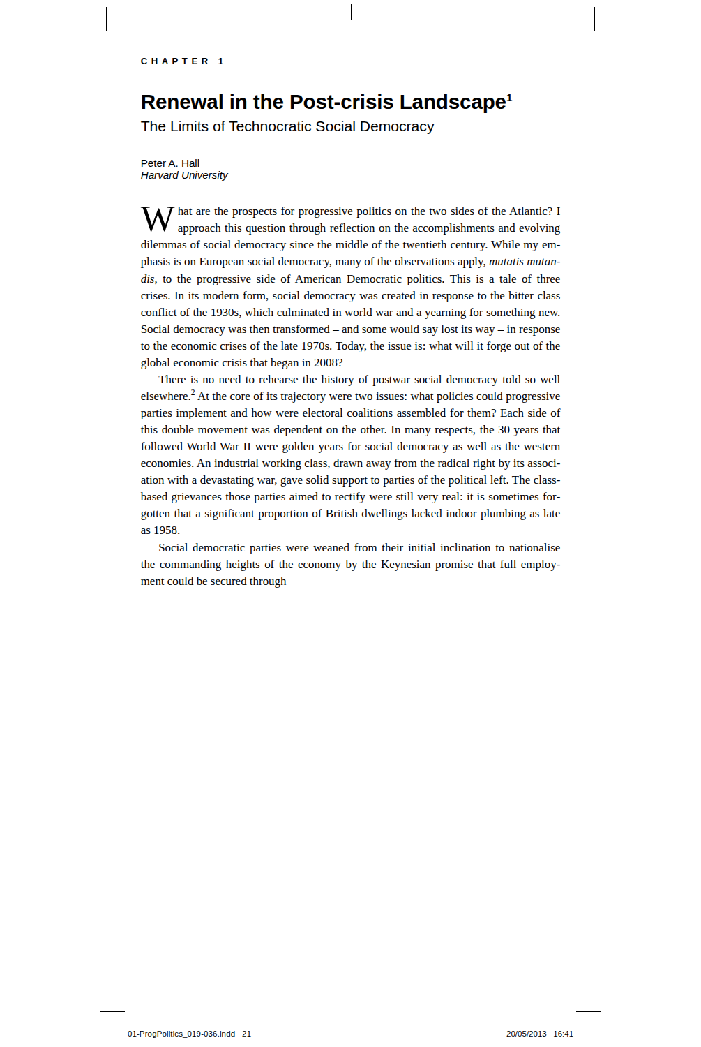CHAPTER 1
Renewal in the Post-crisis Landscape1
The Limits of Technocratic Social Democracy
Peter A. Hall
Harvard University
What are the prospects for progressive politics on the two sides of the Atlantic? I approach this question through reflection on the accomplishments and evolving dilemmas of social democracy since the middle of the twentieth century. While my emphasis is on European social democracy, many of the observations apply, mutatis mutandis, to the progressive side of American Democratic politics. This is a tale of three crises. In its modern form, social democracy was created in response to the bitter class conflict of the 1930s, which culminated in world war and a yearning for something new. Social democracy was then transformed – and some would say lost its way – in response to the economic crises of the late 1970s. Today, the issue is: what will it forge out of the global economic crisis that began in 2008?
There is no need to rehearse the history of postwar social democracy told so well elsewhere.2 At the core of its trajectory were two issues: what policies could progressive parties implement and how were electoral coalitions assembled for them? Each side of this double movement was dependent on the other. In many respects, the 30 years that followed World War II were golden years for social democracy as well as the western economies. An industrial working class, drawn away from the radical right by its association with a devastating war, gave solid support to parties of the political left. The class-based grievances those parties aimed to rectify were still very real: it is sometimes forgotten that a significant proportion of British dwellings lacked indoor plumbing as late as 1958.
Social democratic parties were weaned from their initial inclination to nationalise the commanding heights of the economy by the Keynesian promise that full employment could be secured through
01-ProgPolitics_019-036.indd 21 20/05/2013 16:41